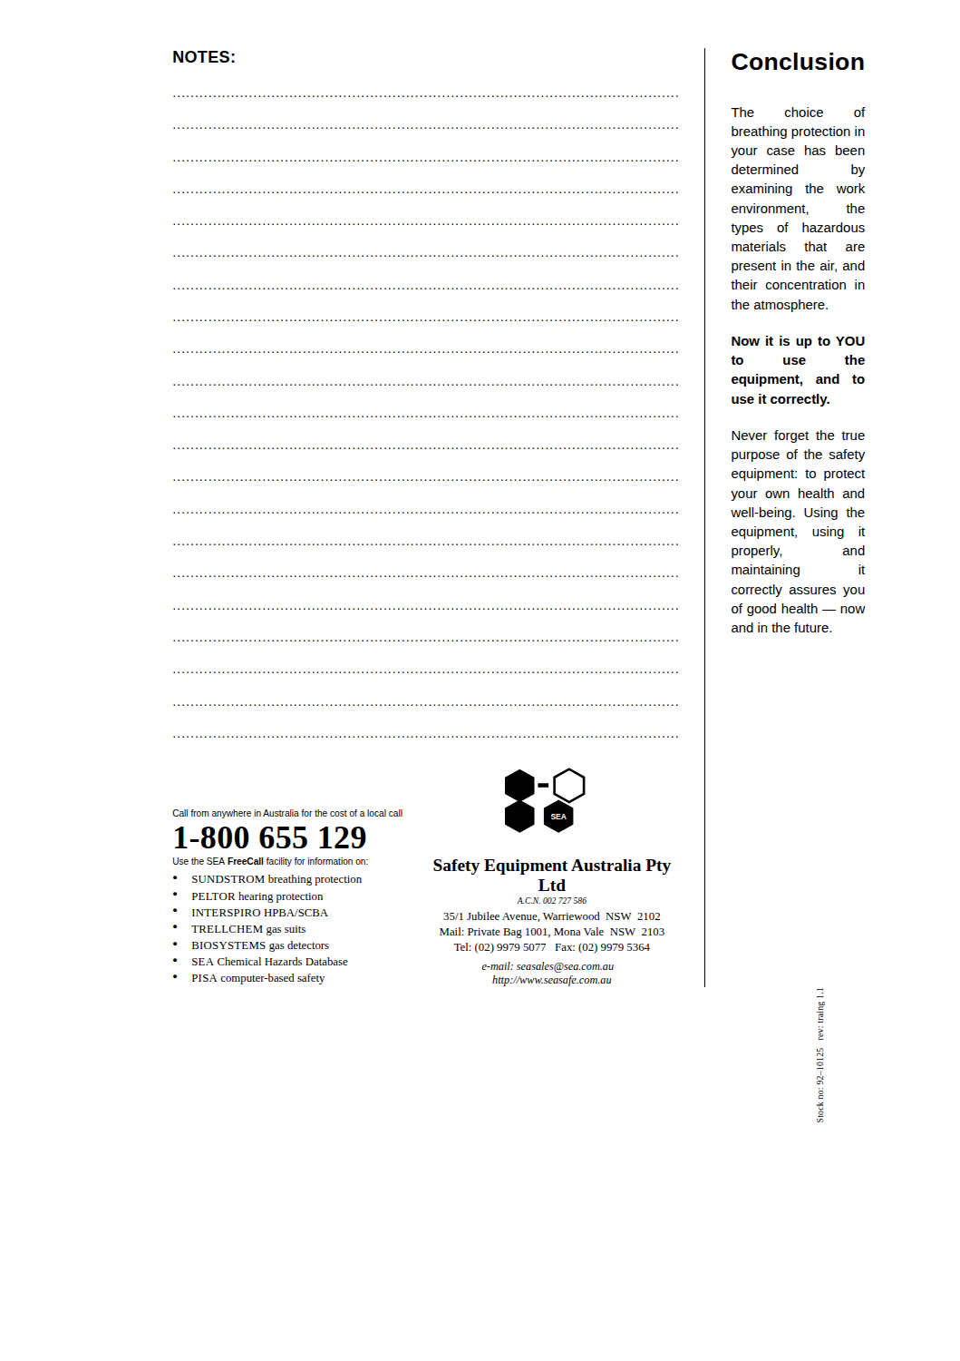NOTES:
.................................................................................................................
.................................................................................................................
.................................................................................................................
.................................................................................................................
.................................................................................................................
.................................................................................................................
.................................................................................................................
.................................................................................................................
.................................................................................................................
.................................................................................................................
.................................................................................................................
.................................................................................................................
.................................................................................................................
.................................................................................................................
.................................................................................................................
.................................................................................................................
.................................................................................................................
.................................................................................................................
.................................................................................................................
.................................................................................................................
.................................................................................................................
Call from anywhere in Australia for the cost of a local call
1-800 655 129
Use the SEA FreeCall facility for information on:
SUNDSTROM breathing protection
PELTOR hearing protection
INTERSPIRO HPBA/SCBA
TRELLCHEM gas suits
BIOSYSTEMS gas detectors
SEA Chemical Hazards Database
PISA computer-based safety
SEA
Safety Equipment Australia Pty Ltd
A.C.N. 002 727 586
35/1 Jubilee Avenue, Warriewood NSW 2102
Mail: Private Bag 1001, Mona Vale NSW 2103
Tel: (02) 9979 5077 Fax: (02) 9979 5364
e-mail: seasales@sea.com.au http://www.seasafe.com.au
Conclusion
The choice of breathing protection in your case has been determined by examining the work environment, the types of hazardous materials that are present in the air, and their concentration in the atmosphere.
Now it is up to YOU to use the equipment, and to use it correctly.
Never forget the true purpose of the safety equipment: to protect your own health and well-being. Using the equipment, using it properly, and maintaining it correctly assures you of good health — now and in the future.
Stock no: 92–10125 rev: traing 1.1